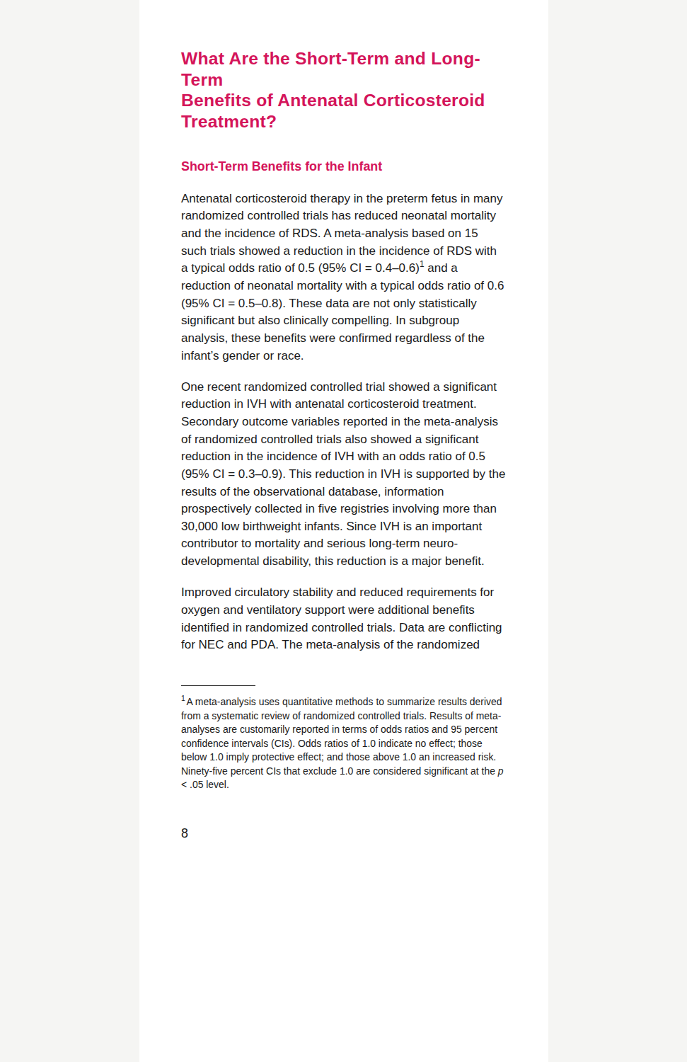What Are the Short-Term and Long-Term
Benefits of Antenatal Corticosteroid
Treatment?
Short-Term Benefits for the Infant
Antenatal corticosteroid therapy in the preterm fetus in many randomized controlled trials has reduced neonatal mortality and the incidence of RDS. A meta-analysis based on 15 such trials showed a reduction in the incidence of RDS with a typical odds ratio of 0.5 (95% CI = 0.4–0.6)1 and a reduction of neonatal mortality with a typical odds ratio of 0.6 (95% CI = 0.5–0.8). These data are not only statistically significant but also clinically compelling. In subgroup analysis, these benefits were confirmed regardless of the infant’s gender or race.
One recent randomized controlled trial showed a significant reduction in IVH with antenatal corticosteroid treatment. Secondary outcome variables reported in the meta-analysis of randomized controlled trials also showed a significant reduction in the incidence of IVH with an odds ratio of 0.5 (95% CI = 0.3–0.9). This reduction in IVH is supported by the results of the observational database, information prospectively collected in five registries involving more than 30,000 low birthweight infants. Since IVH is an important contributor to mortality and serious long-term neuro-developmental disability, this reduction is a major benefit.
Improved circulatory stability and reduced requirements for oxygen and ventilatory support were additional benefits identified in randomized controlled trials. Data are conflicting for NEC and PDA. The meta-analysis of the randomized
1 A meta-analysis uses quantitative methods to summarize results derived from a systematic review of randomized controlled trials. Results of meta-analyses are customarily reported in terms of odds ratios and 95 percent confidence intervals (CIs). Odds ratios of 1.0 indicate no effect; those below 1.0 imply protective effect; and those above 1.0 an increased risk. Ninety-five percent CIs that exclude 1.0 are considered significant at the p < .05 level.
8